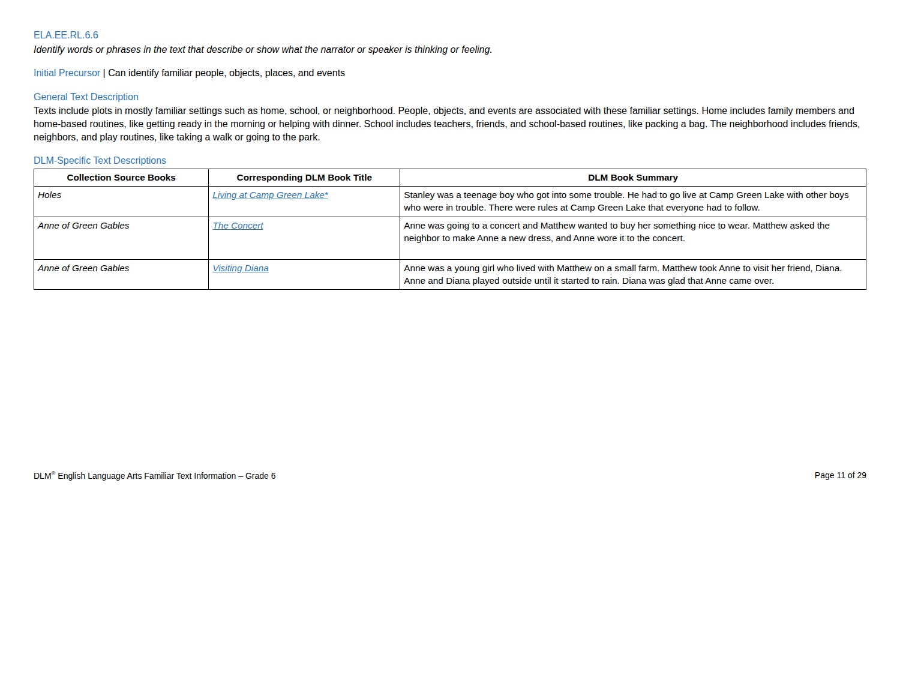ELA.EE.RL.6.6
Identify words or phrases in the text that describe or show what the narrator or speaker is thinking or feeling.
Initial Precursor | Can identify familiar people, objects, places, and events
General Text Description
Texts include plots in mostly familiar settings such as home, school, or neighborhood. People, objects, and events are associated with these familiar settings. Home includes family members and home-based routines, like getting ready in the morning or helping with dinner. School includes teachers, friends, and school-based routines, like packing a bag. The neighborhood includes friends, neighbors, and play routines, like taking a walk or going to the park.
DLM-Specific Text Descriptions
| Collection Source Books | Corresponding DLM Book Title | DLM Book Summary |
| --- | --- | --- |
| Holes | Living at Camp Green Lake* | Stanley was a teenage boy who got into some trouble. He had to go live at Camp Green Lake with other boys who were in trouble. There were rules at Camp Green Lake that everyone had to follow. |
| Anne of Green Gables | The Concert | Anne was going to a concert and Matthew wanted to buy her something nice to wear. Matthew asked the neighbor to make Anne a new dress, and Anne wore it to the concert. |
| Anne of Green Gables | Visiting Diana | Anne was a young girl who lived with Matthew on a small farm. Matthew took Anne to visit her friend, Diana. Anne and Diana played outside until it started to rain. Diana was glad that Anne came over. |
DLM® English Language Arts Familiar Text Information – Grade 6
Page 11 of 29